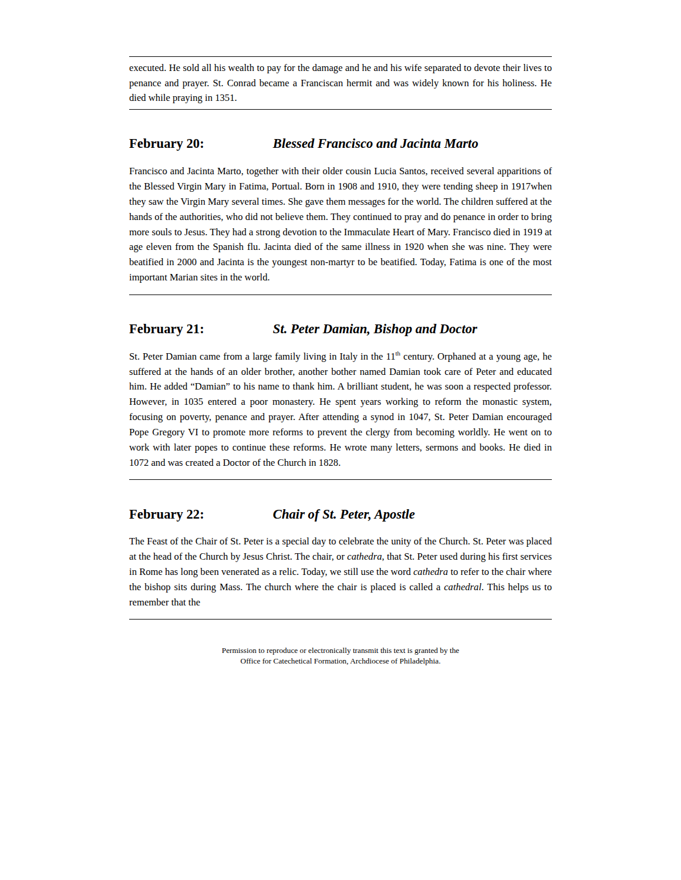executed. He sold all his wealth to pay for the damage and he and his wife separated to devote their lives to penance and prayer. St. Conrad became a Franciscan hermit and was widely known for his holiness. He died while praying in 1351.
February 20: Blessed Francisco and Jacinta Marto
Francisco and Jacinta Marto, together with their older cousin Lucia Santos, received several apparitions of the Blessed Virgin Mary in Fatima, Portual. Born in 1908 and 1910, they were tending sheep in 1917when they saw the Virgin Mary several times. She gave them messages for the world. The children suffered at the hands of the authorities, who did not believe them. They continued to pray and do penance in order to bring more souls to Jesus. They had a strong devotion to the Immaculate Heart of Mary. Francisco died in 1919 at age eleven from the Spanish flu. Jacinta died of the same illness in 1920 when she was nine. They were beatified in 2000 and Jacinta is the youngest non-martyr to be beatified. Today, Fatima is one of the most important Marian sites in the world.
February 21: St. Peter Damian, Bishop and Doctor
St. Peter Damian came from a large family living in Italy in the 11th century. Orphaned at a young age, he suffered at the hands of an older brother, another bother named Damian took care of Peter and educated him. He added “Damian” to his name to thank him. A brilliant student, he was soon a respected professor. However, in 1035 entered a poor monastery. He spent years working to reform the monastic system, focusing on poverty, penance and prayer. After attending a synod in 1047, St. Peter Damian encouraged Pope Gregory VI to promote more reforms to prevent the clergy from becoming worldly. He went on to work with later popes to continue these reforms. He wrote many letters, sermons and books. He died in 1072 and was created a Doctor of the Church in 1828.
February 22: Chair of St. Peter, Apostle
The Feast of the Chair of St. Peter is a special day to celebrate the unity of the Church. St. Peter was placed at the head of the Church by Jesus Christ. The chair, or cathedra, that St. Peter used during his first services in Rome has long been venerated as a relic. Today, we still use the word cathedra to refer to the chair where the bishop sits during Mass. The church where the chair is placed is called a cathedral. This helps us to remember that the
Permission to reproduce or electronically transmit this text is granted by the
Office for Catechetical Formation, Archdiocese of Philadelphia.